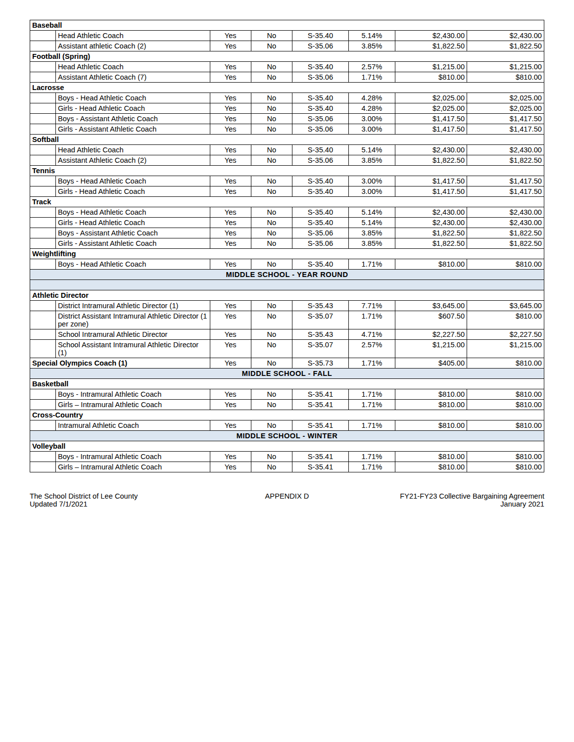| Baseball |
| | Head Athletic Coach | Yes | No | S-35.40 | 5.14% | $2,430.00 | $2,430.00 |
| | Assistant athletic Coach (2) | Yes | No | S-35.06 | 3.85% | $1,822.50 | $1,822.50 |
| Football (Spring) |
| | Head Athletic Coach | Yes | No | S-35.40 | 2.57% | $1,215.00 | $1,215.00 |
| | Assistant Athletic Coach (7) | Yes | No | S-35.06 | 1.71% | $810.00 | $810.00 |
| Lacrosse |
| | Boys - Head Athletic Coach | Yes | No | S-35.40 | 4.28% | $2,025.00 | $2,025.00 |
| | Girls - Head Athletic Coach | Yes | No | S-35.40 | 4.28% | $2,025.00 | $2,025.00 |
| | Boys - Assistant Athletic Coach | Yes | No | S-35.06 | 3.00% | $1,417.50 | $1,417.50 |
| | Girls - Assistant Athletic Coach | Yes | No | S-35.06 | 3.00% | $1,417.50 | $1,417.50 |
| Softball |
| | Head Athletic Coach | Yes | No | S-35.40 | 5.14% | $2,430.00 | $2,430.00 |
| | Assistant Athletic Coach (2) | Yes | No | S-35.06 | 3.85% | $1,822.50 | $1,822.50 |
| Tennis |
| | Boys - Head Athletic Coach | Yes | No | S-35.40 | 3.00% | $1,417.50 | $1,417.50 |
| | Girls - Head Athletic Coach | Yes | No | S-35.40 | 3.00% | $1,417.50 | $1,417.50 |
| Track |
| | Boys - Head Athletic Coach | Yes | No | S-35.40 | 5.14% | $2,430.00 | $2,430.00 |
| | Girls - Head Athletic Coach | Yes | No | S-35.40 | 5.14% | $2,430.00 | $2,430.00 |
| | Boys - Assistant Athletic Coach | Yes | No | S-35.06 | 3.85% | $1,822.50 | $1,822.50 |
| | Girls - Assistant Athletic Coach | Yes | No | S-35.06 | 3.85% | $1,822.50 | $1,822.50 |
| Weightlifting |
| | Boys - Head Athletic Coach | Yes | No | S-35.40 | 1.71% | $810.00 | $810.00 |
| MIDDLE SCHOOL - YEAR ROUND |
| Athletic Director |
| | District Intramural Athletic Director (1) | Yes | No | S-35.43 | 7.71% | $3,645.00 | $3,645.00 |
| | District Assistant Intramural Athletic Director (1 per zone) | Yes | No | S-35.07 | 1.71% | $607.50 | $810.00 |
| | School Intramural Athletic Director | Yes | No | S-35.43 | 4.71% | $2,227.50 | $2,227.50 |
| | School Assistant Intramural Athletic Director (1) | Yes | No | S-35.07 | 2.57% | $1,215.00 | $1,215.00 |
| Special Olympics Coach (1) | Yes | No | S-35.73 | 1.71% | $405.00 | $810.00 |
| MIDDLE SCHOOL - FALL |
| Basketball |
| | Boys - Intramural Athletic Coach | Yes | No | S-35.41 | 1.71% | $810.00 | $810.00 |
| | Girls – Intramural Athletic Coach | Yes | No | S-35.41 | 1.71% | $810.00 | $810.00 |
| Cross-Country |
| | Intramural Athletic Coach | Yes | No | S-35.41 | 1.71% | $810.00 | $810.00 |
| MIDDLE SCHOOL - WINTER |
| Volleyball |
| | Boys - Intramural Athletic Coach | Yes | No | S-35.41 | 1.71% | $810.00 | $810.00 |
| | Girls – Intramural Athletic Coach | Yes | No | S-35.41 | 1.71% | $810.00 | $810.00 |
| The School District of Lee County Updated 7/1/2021 | APPENDIX D | FY21-FY23 Collective Bargaining Agreement January 2021 |